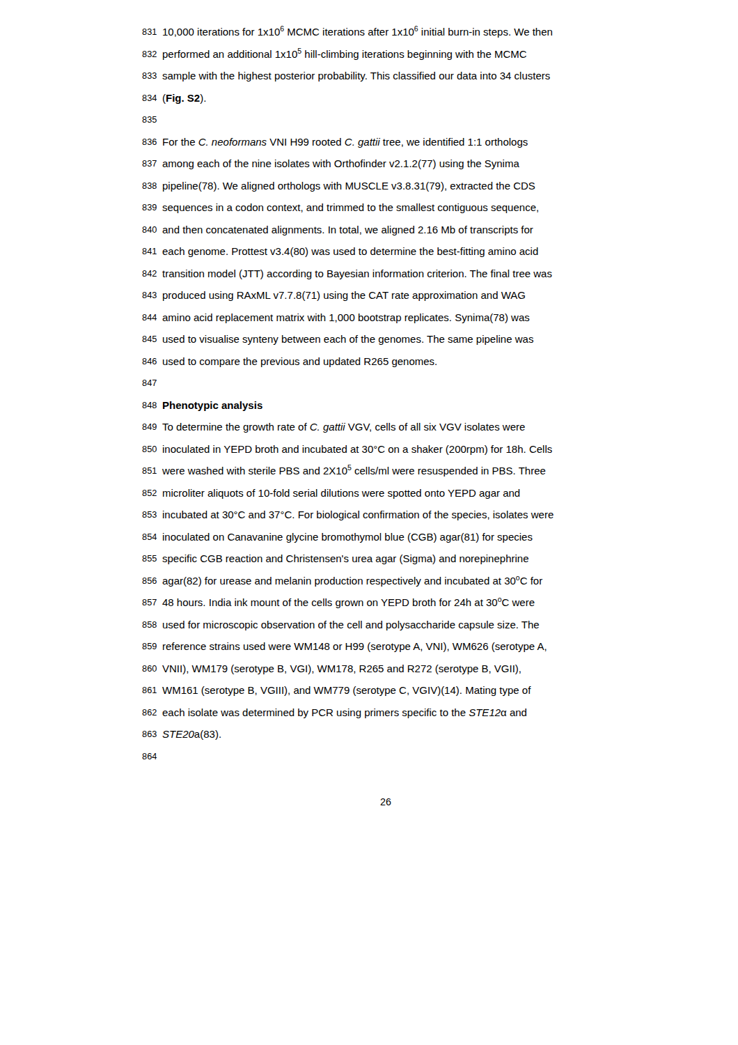10,000 iterations for 1x106 MCMC iterations after 1x106 initial burn-in steps. We then
performed an additional 1x105 hill-climbing iterations beginning with the MCMC
sample with the highest posterior probability. This classified our data into 34 clusters
(Fig. S2).
For the C. neoformans VNI H99 rooted C. gattii tree, we identified 1:1 orthologs
among each of the nine isolates with Orthofinder v2.1.2(77) using the Synima
pipeline(78). We aligned orthologs with MUSCLE v3.8.31(79), extracted the CDS
sequences in a codon context, and trimmed to the smallest contiguous sequence,
and then concatenated alignments. In total, we aligned 2.16 Mb of transcripts for
each genome. Prottest v3.4(80) was used to determine the best-fitting amino acid
transition model (JTT) according to Bayesian information criterion. The final tree was
produced using RAxML v7.7.8(71) using the CAT rate approximation and WAG
amino acid replacement matrix with 1,000 bootstrap replicates. Synima(78) was
used to visualise synteny between each of the genomes. The same pipeline was
used to compare the previous and updated R265 genomes.
Phenotypic analysis
To determine the growth rate of C. gattii VGV, cells of all six VGV isolates were
inoculated in YEPD broth and incubated at 30°C on a shaker (200rpm) for 18h. Cells
were washed with sterile PBS and 2X105 cells/ml were resuspended in PBS. Three
microliter aliquots of 10-fold serial dilutions were spotted onto YEPD agar and
incubated at 30°C and 37°C. For biological confirmation of the species, isolates were
inoculated on Canavanine glycine bromothymol blue (CGB) agar(81) for species
specific CGB reaction and Christensen's urea agar (Sigma) and norepinephrine
agar(82) for urease and melanin production respectively and incubated at 30oC for
48 hours. India ink mount of the cells grown on YEPD broth for 24h at 30oC were
used for microscopic observation of the cell and polysaccharide capsule size. The
reference strains used were WM148 or H99 (serotype A, VNI), WM626 (serotype A,
VNII), WM179 (serotype B, VGI), WM178, R265 and R272 (serotype B, VGII),
WM161 (serotype B, VGIII), and WM779 (serotype C, VGIV)(14). Mating type of
each isolate was determined by PCR using primers specific to the STE12α and
STE20a(83).
26